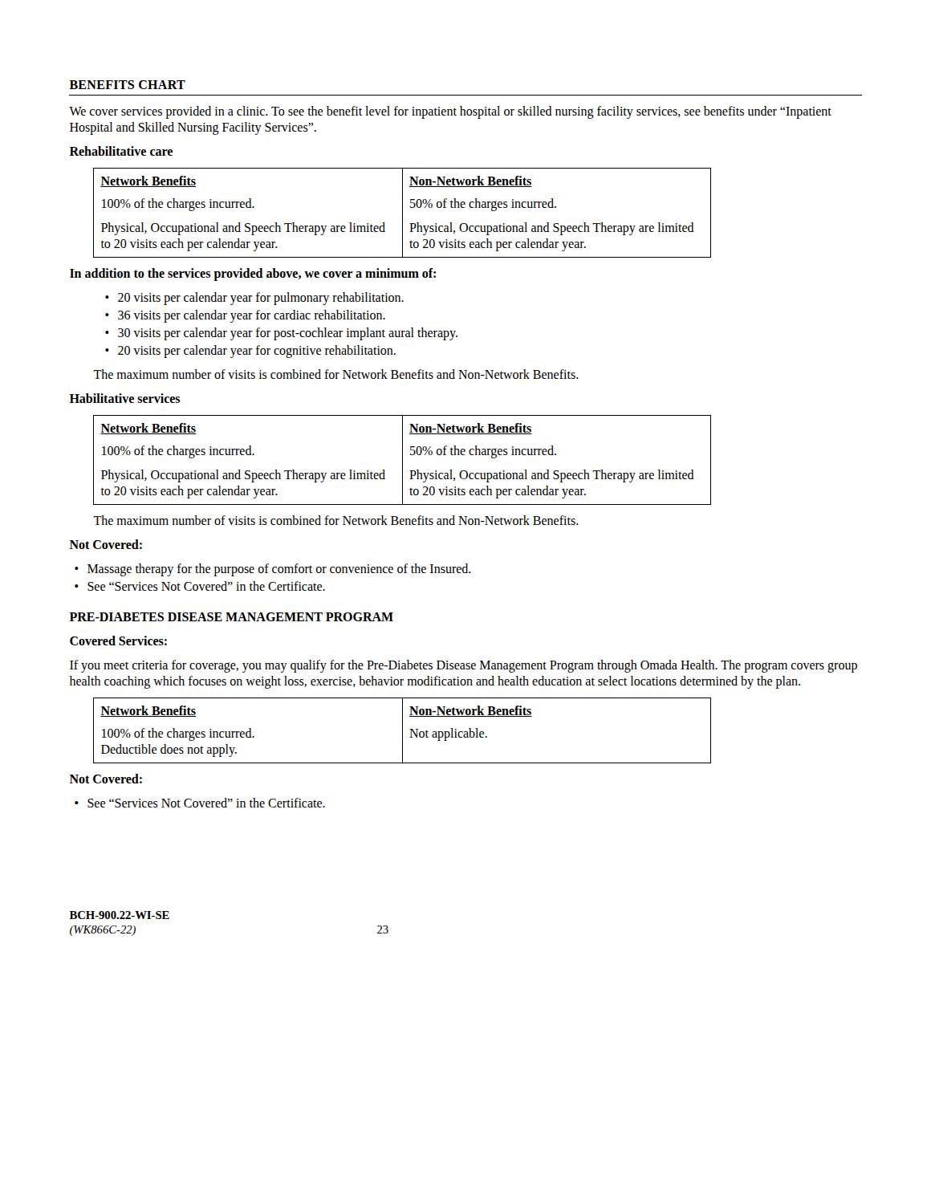BENEFITS CHART
We cover services provided in a clinic. To see the benefit level for inpatient hospital or skilled nursing facility services, see benefits under “Inpatient Hospital and Skilled Nursing Facility Services”.
Rehabilitative care
| Network Benefits 100% of the charges incurred. Physical, Occupational and Speech Therapy are limited to 20 visits each per calendar year. | Non-Network Benefits 50% of the charges incurred. Physical, Occupational and Speech Therapy are limited to 20 visits each per calendar year. |
In addition to the services provided above, we cover a minimum of:
20 visits per calendar year for pulmonary rehabilitation.
36 visits per calendar year for cardiac rehabilitation.
30 visits per calendar year for post-cochlear implant aural therapy.
20 visits per calendar year for cognitive rehabilitation.
The maximum number of visits is combined for Network Benefits and Non-Network Benefits.
Habilitative services
| Network Benefits 100% of the charges incurred. Physical, Occupational and Speech Therapy are limited to 20 visits each per calendar year. | Non-Network Benefits 50% of the charges incurred. Physical, Occupational and Speech Therapy are limited to 20 visits each per calendar year. |
The maximum number of visits is combined for Network Benefits and Non-Network Benefits.
Not Covered:
Massage therapy for the purpose of comfort or convenience of the Insured.
See “Services Not Covered” in the Certificate.
PRE-DIABETES DISEASE MANAGEMENT PROGRAM
Covered Services:
If you meet criteria for coverage, you may qualify for the Pre-Diabetes Disease Management Program through Omada Health. The program covers group health coaching which focuses on weight loss, exercise, behavior modification and health education at select locations determined by the plan.
| Network Benefits 100% of the charges incurred. Deductible does not apply. | Non-Network Benefits Not applicable. |
Not Covered:
See “Services Not Covered” in the Certificate.
BCH-900.22-WI-SE
(WK866C-22)
23